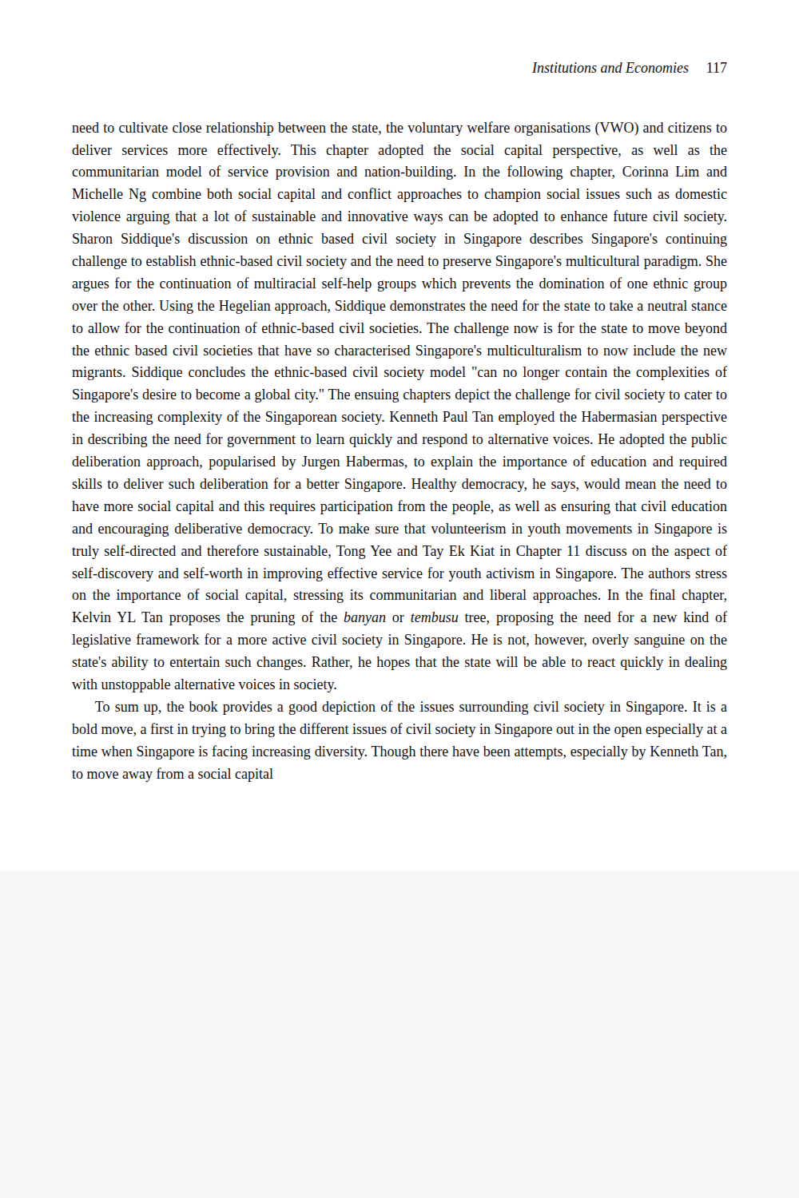Institutions and Economies 117
need to cultivate close relationship between the state, the voluntary welfare organisations (VWO) and citizens to deliver services more effectively. This chapter adopted the social capital perspective, as well as the communitarian model of service provision and nation-building. In the following chapter, Corinna Lim and Michelle Ng combine both social capital and conflict approaches to champion social issues such as domestic violence arguing that a lot of sustainable and innovative ways can be adopted to enhance future civil society. Sharon Siddique's discussion on ethnic based civil society in Singapore describes Singapore's continuing challenge to establish ethnic-based civil society and the need to preserve Singapore's multicultural paradigm. She argues for the continuation of multiracial self-help groups which prevents the domination of one ethnic group over the other. Using the Hegelian approach, Siddique demonstrates the need for the state to take a neutral stance to allow for the continuation of ethnic-based civil societies. The challenge now is for the state to move beyond the ethnic based civil societies that have so characterised Singapore's multiculturalism to now include the new migrants. Siddique concludes the ethnic-based civil society model "can no longer contain the complexities of Singapore's desire to become a global city." The ensuing chapters depict the challenge for civil society to cater to the increasing complexity of the Singaporean society. Kenneth Paul Tan employed the Habermasian perspective in describing the need for government to learn quickly and respond to alternative voices. He adopted the public deliberation approach, popularised by Jurgen Habermas, to explain the importance of education and required skills to deliver such deliberation for a better Singapore. Healthy democracy, he says, would mean the need to have more social capital and this requires participation from the people, as well as ensuring that civil education and encouraging deliberative democracy. To make sure that volunteerism in youth movements in Singapore is truly self-directed and therefore sustainable, Tong Yee and Tay Ek Kiat in Chapter 11 discuss on the aspect of self-discovery and self-worth in improving effective service for youth activism in Singapore. The authors stress on the importance of social capital, stressing its communitarian and liberal approaches. In the final chapter, Kelvin YL Tan proposes the pruning of the banyan or tembusu tree, proposing the need for a new kind of legislative framework for a more active civil society in Singapore. He is not, however, overly sanguine on the state's ability to entertain such changes. Rather, he hopes that the state will be able to react quickly in dealing with unstoppable alternative voices in society.
To sum up, the book provides a good depiction of the issues surrounding civil society in Singapore. It is a bold move, a first in trying to bring the different issues of civil society in Singapore out in the open especially at a time when Singapore is facing increasing diversity. Though there have been attempts, especially by Kenneth Tan, to move away from a social capital